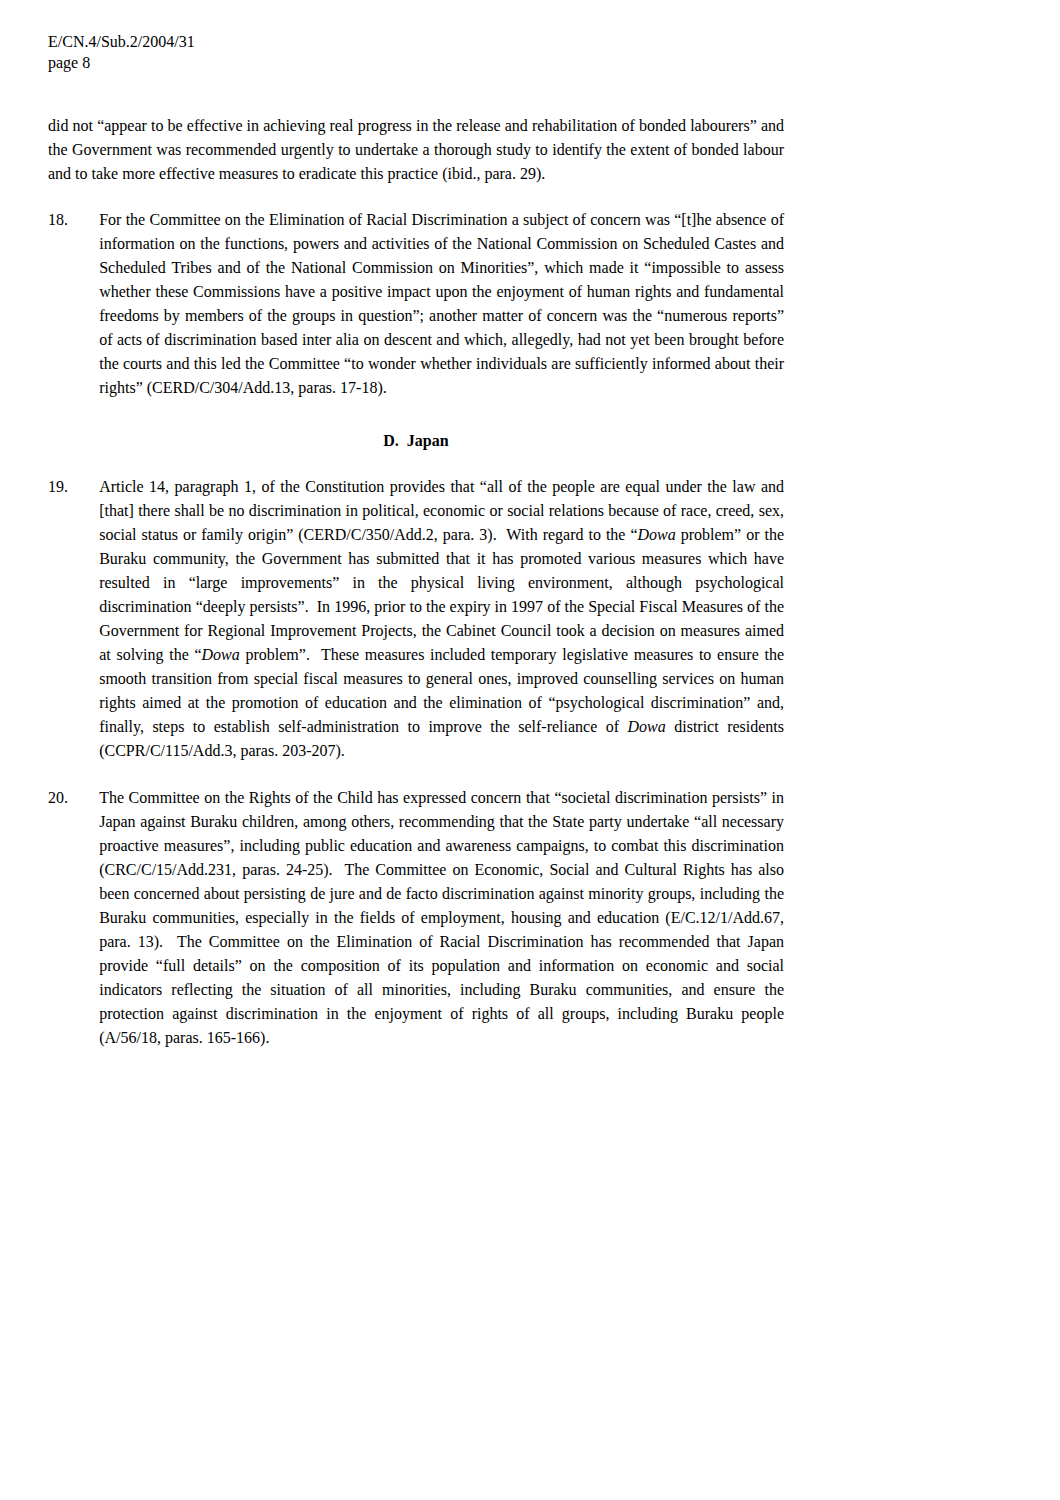E/CN.4/Sub.2/2004/31
page 8
did not “appear to be effective in achieving real progress in the release and rehabilitation of bonded labourers” and the Government was recommended urgently to undertake a thorough study to identify the extent of bonded labour and to take more effective measures to eradicate this practice (ibid., para. 29).
18.
For the Committee on the Elimination of Racial Discrimination a subject of concern was “[t]he absence of information on the functions, powers and activities of the National Commission on Scheduled Castes and Scheduled Tribes and of the National Commission on Minorities”, which made it “impossible to assess whether these Commissions have a positive impact upon the enjoyment of human rights and fundamental freedoms by members of the groups in question”; another matter of concern was the “numerous reports” of acts of discrimination based inter alia on descent and which, allegedly, had not yet been brought before the courts and this led the Committee “to wonder whether individuals are sufficiently informed about their rights” (CERD/C/304/Add.13, paras. 17-18).
D. Japan
19.
Article 14, paragraph 1, of the Constitution provides that “all of the people are equal under the law and [that] there shall be no discrimination in political, economic or social relations because of race, creed, sex, social status or family origin” (CERD/C/350/Add.2, para. 3). With regard to the “Dowa problem” or the Buraku community, the Government has submitted that it has promoted various measures which have resulted in “large improvements” in the physical living environment, although psychological discrimination “deeply persists”. In 1996, prior to the expiry in 1997 of the Special Fiscal Measures of the Government for Regional Improvement Projects, the Cabinet Council took a decision on measures aimed at solving the “Dowa problem”. These measures included temporary legislative measures to ensure the smooth transition from special fiscal measures to general ones, improved counselling services on human rights aimed at the promotion of education and the elimination of “psychological discrimination” and, finally, steps to establish self-administration to improve the self-reliance of Dowa district residents (CCPR/C/115/Add.3, paras. 203-207).
20.
The Committee on the Rights of the Child has expressed concern that “societal discrimination persists” in Japan against Buraku children, among others, recommending that the State party undertake “all necessary proactive measures”, including public education and awareness campaigns, to combat this discrimination (CRC/C/15/Add.231, paras. 24-25). The Committee on Economic, Social and Cultural Rights has also been concerned about persisting de jure and de facto discrimination against minority groups, including the Buraku communities, especially in the fields of employment, housing and education (E/C.12/1/Add.67, para. 13). The Committee on the Elimination of Racial Discrimination has recommended that Japan provide “full details” on the composition of its population and information on economic and social indicators reflecting the situation of all minorities, including Buraku communities, and ensure the protection against discrimination in the enjoyment of rights of all groups, including Buraku people (A/56/18, paras. 165-166).